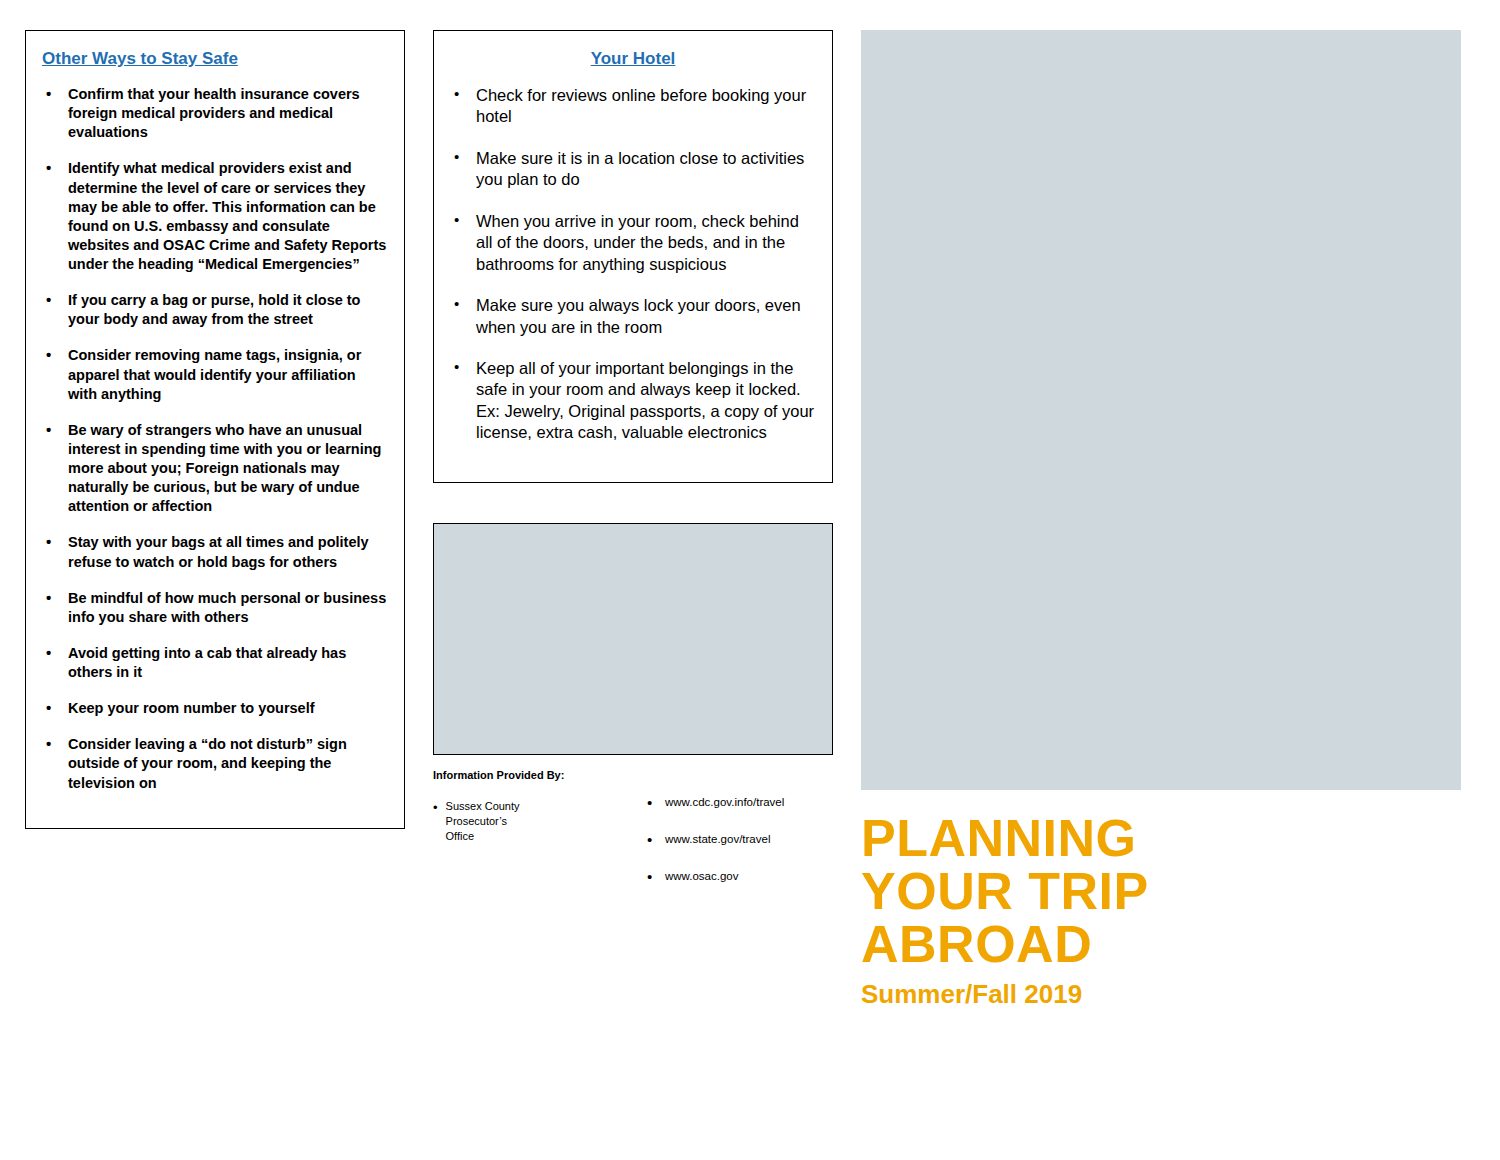Other Ways to Stay Safe
Confirm that your health insurance covers foreign medical providers and medical evaluations
Identify what medical providers exist and determine the level of care or services they may be able to offer. This information can be found on U.S. embassy and consulate websites and OSAC Crime and Safety Reports under the heading “Medical Emergencies”
If you carry a bag or purse, hold it close to your body and away from the street
Consider removing name tags, insignia, or apparel that would identify your affiliation with anything
Be wary of strangers who have an unusual interest in spending time with you or learning more about you; Foreign nationals may naturally be curious, but be wary of undue attention or affection
Stay with your bags at all times and politely refuse to watch or hold bags for others
Be mindful of how much personal or business info you share with others
Avoid getting into a cab that already has others in it
Keep your room number to yourself
Consider leaving a “do not disturb” sign outside of your room, and keeping the television on
Your Hotel
Check for reviews online before booking your hotel
Make sure it is in a location close to activities you plan to do
When you arrive in your room, check behind all of the doors, under the beds, and in the bathrooms for anything suspicious
Make sure you always lock your doors, even when you are in the room
Keep all of your important belongings in the safe in your room and always keep it locked. Ex: Jewelry, Original passports, a copy of your license, extra cash, valuable electronics
Information Provided By:
Sussex County
Prosecutor’s
Office
www.cdc.gov.info/travel
www.state.gov/travel
www.osac.gov
PLANNING
YOUR TRIP
ABROAD Summer/Fall 2019